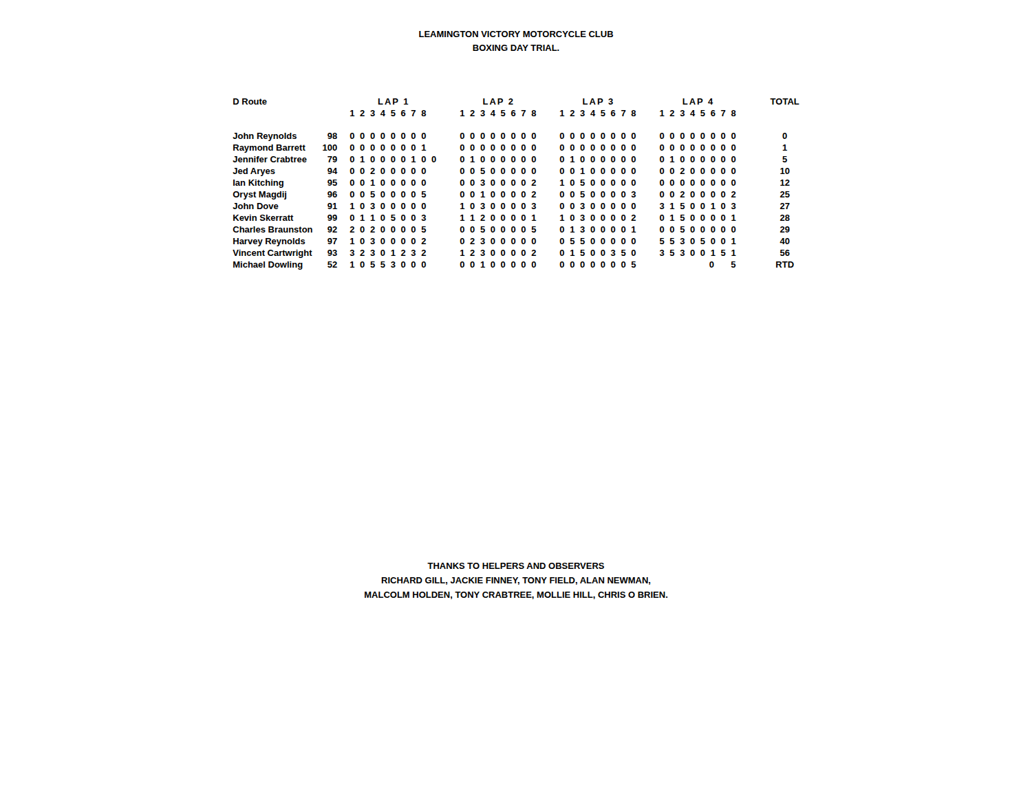LEAMINGTON VICTORY MOTORCYCLE CLUB
BOXING DAY TRIAL.
| D Route | | LAP 1 | LAP 2 | LAP 3 | LAP 4 | TOTAL |
| --- | --- | --- | --- | --- | --- | --- |
| | | 1 2 3 4 5 6 7 8 | 1 2 3 4 5 6 7 8 | 1 2 3 4 5 6 7 8 | 1 2 3 4 5 6 7 8 | |
| John Reynolds | 98 | 0 0 0 0 0 0 0 0 | 0 0 0 0 0 0 0 0 | 0 0 0 0 0 0 0 0 | 0 0 0 0 0 0 0 0 | 0 |
| Raymond Barrett | 100 | 0 0 0 0 0 0 0 1 | 0 0 0 0 0 0 0 0 | 0 0 0 0 0 0 0 0 | 0 0 0 0 0 0 0 0 | 1 |
| Jennifer Crabtree | 79 | 0 1 0 0 0 0 1 0 0 | 0 1 0 0 0 0 0 0 | 0 1 0 0 0 0 0 0 | 0 1 0 0 0 0 0 0 | 5 |
| Jed Aryes | 94 | 0 0 2 0 0 0 0 0 | 0 0 5 0 0 0 0 0 | 0 0 1 0 0 0 0 0 | 0 0 2 0 0 0 0 0 | 10 |
| Ian Kitching | 95 | 0 0 1 0 0 0 0 0 | 0 0 3 0 0 0 0 2 | 1 0 5 0 0 0 0 0 | 0 0 0 0 0 0 0 0 | 12 |
| Oryst Magdij | 96 | 0 0 5 0 0 0 0 5 | 0 0 1 0 0 0 0 2 | 0 0 5 0 0 0 0 3 | 0 0 2 0 0 0 0 2 | 25 |
| John Dove | 91 | 1 0 3 0 0 0 0 0 | 1 0 3 0 0 0 0 3 | 0 0 3 0 0 0 0 0 | 3 1 5 0 0 1 0 3 | 27 |
| Kevin Skerratt | 99 | 0 1 1 0 5 0 0 3 | 1 1 2 0 0 0 0 1 | 1 0 3 0 0 0 0 2 | 0 1 5 0 0 0 0 1 | 28 |
| Charles Braunston | 92 | 2 0 2 0 0 0 0 5 | 0 0 5 0 0 0 0 5 | 0 1 3 0 0 0 0 1 | 0 0 5 0 0 0 0 0 | 29 |
| Harvey Reynolds | 97 | 1 0 3 0 0 0 0 2 | 0 2 3 0 0 0 0 0 | 0 5 5 0 0 0 0 0 | 5 5 3 0 5 0 0 1 | 40 |
| Vincent Cartwright | 93 | 3 2 3 0 1 2 3 2 | 1 2 3 0 0 0 0 2 | 0 1 5 0 0 3 5 0 | 3 5 3 0 0 1 5 1 | 56 |
| Michael Dowling | 52 | 1 0 5 5 3 0 0 0 | 0 0 1 0 0 0 0 0 | 0 0 0 0 0 0 0 5 | 0 5 | RTD |
THANKS TO HELPERS AND OBSERVERS
RICHARD GILL, JACKIE FINNEY, TONY FIELD, ALAN NEWMAN,
MALCOLM HOLDEN, TONY CRABTREE, MOLLIE HILL, CHRIS O BRIEN.